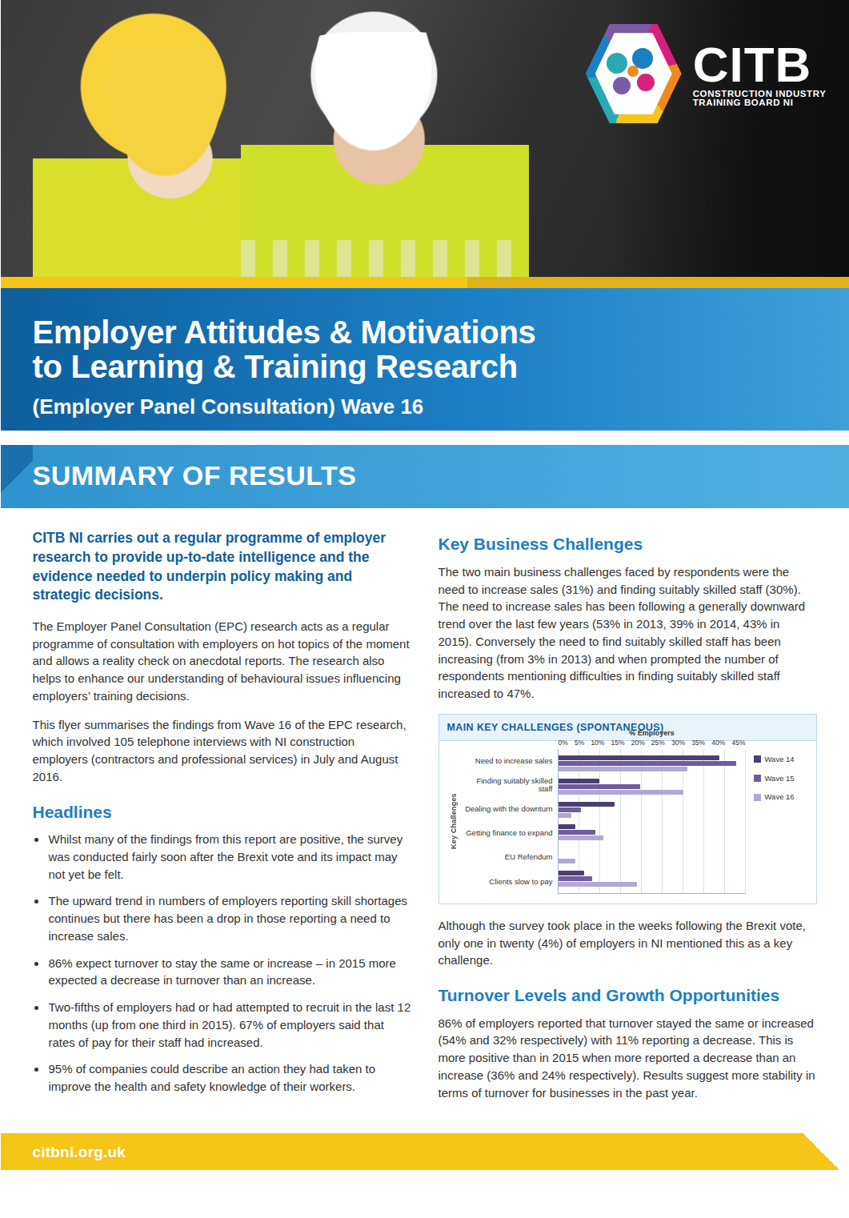CITB Construction Industry
Training Board NI
Employer Attitudes & Motivations
to Learning & Training Research
(Employer Panel Consultation) Wave 16
SUMMARY OF RESULTS
CITB NI carries out a regular programme of employer research to provide up-to-date intelligence and the evidence needed to underpin policy making and strategic decisions.
The Employer Panel Consultation (EPC) research acts as a regular programme of consultation with employers on hot topics of the moment and allows a reality check on anecdotal reports. The research also helps to enhance our understanding of behavioural issues influencing employers’ training decisions.
This flyer summarises the findings from Wave 16 of the EPC research, which involved 105 telephone interviews with NI construction employers (contractors and professional services) in July and August 2016.
Headlines
Whilst many of the findings from this report are positive, the survey was conducted fairly soon after the Brexit vote and its impact may not yet be felt.
The upward trend in numbers of employers reporting skill shortages continues but there has been a drop in those reporting a need to increase sales.
86% expect turnover to stay the same or increase – in 2015 more expected a decrease in turnover than an increase.
Two-fifths of employers had or had attempted to recruit in the last 12 months (up from one third in 2015). 67% of employers said that rates of pay for their staff had increased.
95% of companies could describe an action they had taken to improve the health and safety knowledge of their workers.
Key Business Challenges
The two main business challenges faced by respondents were the need to increase sales (31%) and finding suitably skilled staff (30%). The need to increase sales has been following a generally downward trend over the last few years (53% in 2013, 39% in 2014, 43% in 2015). Conversely the need to find suitably skilled staff has been increasing (from 3% in 2013) and when prompted the number of respondents mentioning difficulties in finding suitably skilled staff increased to 47%.
MAIN KEY CHALLENGES (SPONTANEOUS)
Key Challenges
Need to increase sales
Finding suitably skilled staff
Dealing with the downturn
Getting finance to expand
EU Refendum
Clients slow to pay
% Employers
0% 5% 10% 15% 20% 25% 30% 35% 40% 45%
Wave 14
Wave 15
Wave 16
Although the survey took place in the weeks following the Brexit vote, only one in twenty (4%) of employers in NI mentioned this as a key challenge.
Turnover Levels and Growth Opportunities
86% of employers reported that turnover stayed the same or increased (54% and 32% respectively) with 11% reporting a decrease. This is more positive than in 2015 when more reported a decrease than an increase (36% and 24% respectively). Results suggest more stability in terms of turnover for businesses in the past year.
citbni.org.uk